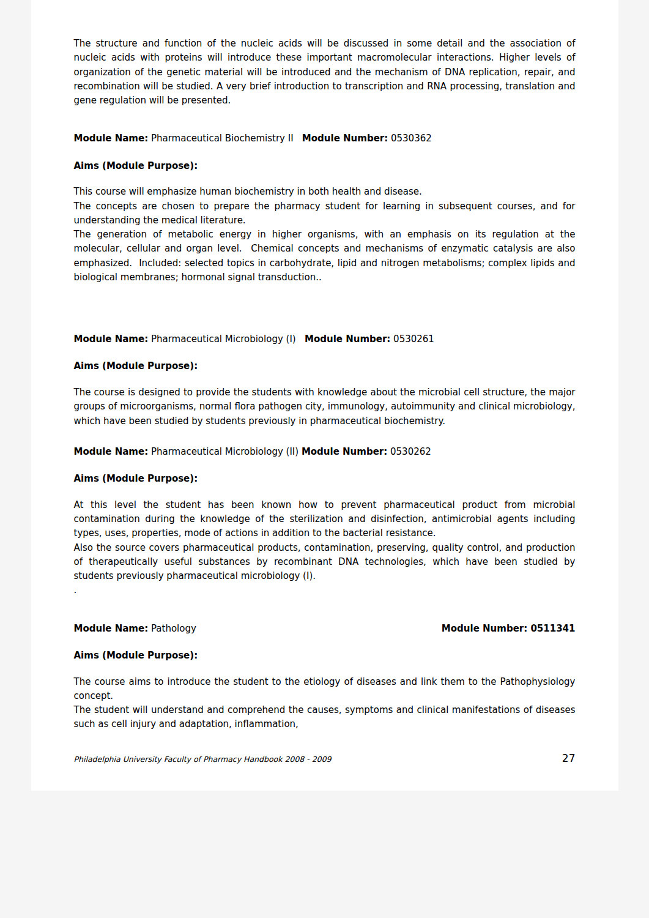The structure and function of the nucleic acids will be discussed in some detail and the association of nucleic acids with proteins will introduce these important macromolecular interactions. Higher levels of organization of the genetic material will be introduced and the mechanism of DNA replication, repair, and recombination will be studied. A very brief introduction to transcription and RNA processing, translation and gene regulation will be presented.
Module Name: Pharmaceutical Biochemistry II Module Number: 0530362
Aims (Module Purpose):
This course will emphasize human biochemistry in both health and disease.
The concepts are chosen to prepare the pharmacy student for learning in subsequent courses, and for understanding the medical literature.
The generation of metabolic energy in higher organisms, with an emphasis on its regulation at the molecular, cellular and organ level. Chemical concepts and mechanisms of enzymatic catalysis are also emphasized. Included: selected topics in carbohydrate, lipid and nitrogen metabolisms; complex lipids and biological membranes; hormonal signal transduction..
Module Name: Pharmaceutical Microbiology (I) Module Number: 0530261
Aims (Module Purpose):
The course is designed to provide the students with knowledge about the microbial cell structure, the major groups of microorganisms, normal flora pathogen city, immunology, autoimmunity and clinical microbiology, which have been studied by students previously in pharmaceutical biochemistry.
Module Name: Pharmaceutical Microbiology (II) Module Number: 0530262
Aims (Module Purpose):
At this level the student has been known how to prevent pharmaceutical product from microbial contamination during the knowledge of the sterilization and disinfection, antimicrobial agents including types, uses, properties, mode of actions in addition to the bacterial resistance.
Also the source covers pharmaceutical products, contamination, preserving, quality control, and production of therapeutically useful substances by recombinant DNA technologies, which have been studied by students previously pharmaceutical microbiology (I).
.
Module Name: Pathology Module Number: 0511341
Aims (Module Purpose):
The course aims to introduce the student to the etiology of diseases and link them to the Pathophysiology concept.
The student will understand and comprehend the causes, symptoms and clinical manifestations of diseases such as cell injury and adaptation, inflammation,
Philadelphia University Faculty of Pharmacy Handbook 2008 - 2009 27